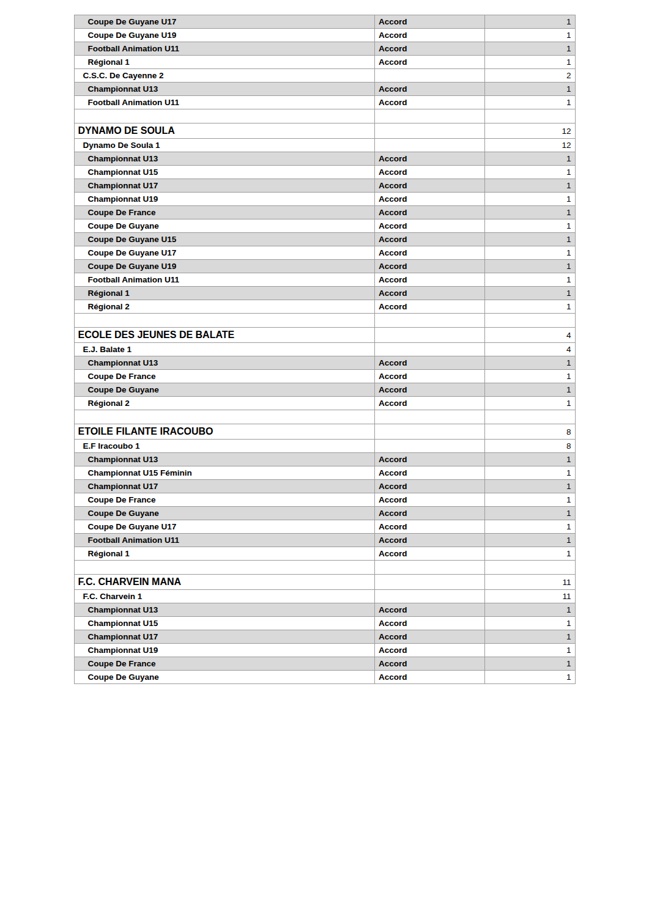| Coupe De Guyane U17 | Accord | 1 |
| Coupe De Guyane U19 | Accord | 1 |
| Football Animation U11 | Accord | 1 |
| Régional 1 | Accord | 1 |
| C.S.C. De Cayenne 2 | | 2 |
| Championnat U13 | Accord | 1 |
| Football Animation U11 | Accord | 1 |
| DYNAMO DE SOULA | | 12 |
| Dynamo De Soula 1 | | 12 |
| Championnat U13 | Accord | 1 |
| Championnat U15 | Accord | 1 |
| Championnat U17 | Accord | 1 |
| Championnat U19 | Accord | 1 |
| Coupe De France | Accord | 1 |
| Coupe De Guyane | Accord | 1 |
| Coupe De Guyane U15 | Accord | 1 |
| Coupe De Guyane U17 | Accord | 1 |
| Coupe De Guyane U19 | Accord | 1 |
| Football Animation U11 | Accord | 1 |
| Régional 1 | Accord | 1 |
| Régional 2 | Accord | 1 |
| ECOLE DES JEUNES DE BALATE | | 4 |
| E.J. Balate 1 | | 4 |
| Championnat U13 | Accord | 1 |
| Coupe De France | Accord | 1 |
| Coupe De Guyane | Accord | 1 |
| Régional 2 | Accord | 1 |
| ETOILE FILANTE IRACOUBO | | 8 |
| E.F Iracoubo 1 | | 8 |
| Championnat U13 | Accord | 1 |
| Championnat U15 Féminin | Accord | 1 |
| Championnat U17 | Accord | 1 |
| Coupe De France | Accord | 1 |
| Coupe De Guyane | Accord | 1 |
| Coupe De Guyane U17 | Accord | 1 |
| Football Animation U11 | Accord | 1 |
| Régional 1 | Accord | 1 |
| F.C. CHARVEIN MANA | | 11 |
| F.C. Charvein 1 | | 11 |
| Championnat U13 | Accord | 1 |
| Championnat U15 | Accord | 1 |
| Championnat U17 | Accord | 1 |
| Championnat U19 | Accord | 1 |
| Coupe De France | Accord | 1 |
| Coupe De Guyane | Accord | 1 |